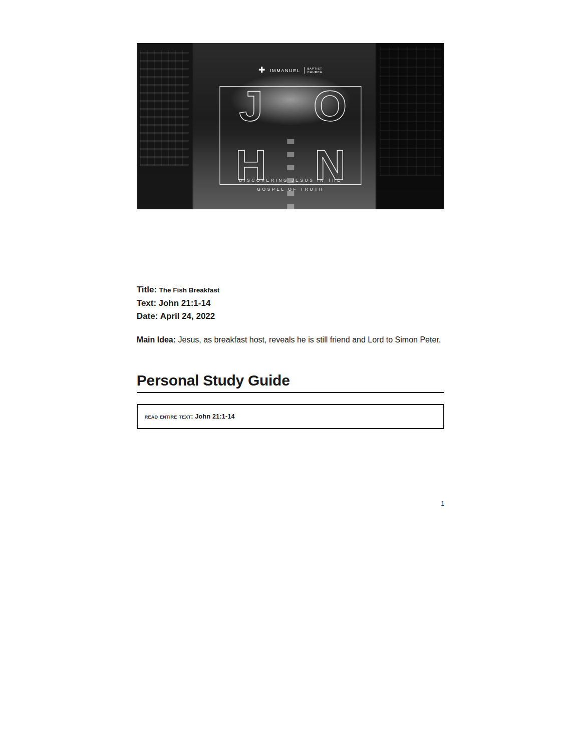✚ Immanuel Baptist Church
JO HN
Discovering Jesus in the
Gospel of Truth
Title: The Fish Breakfast
Text: John 21:1-14
Date: April 24, 2022
Main Idea: Jesus, as breakfast host, reveals he is still friend and Lord to Simon Peter.
Personal Study Guide
Read Entire Text: John 21:1-14
1